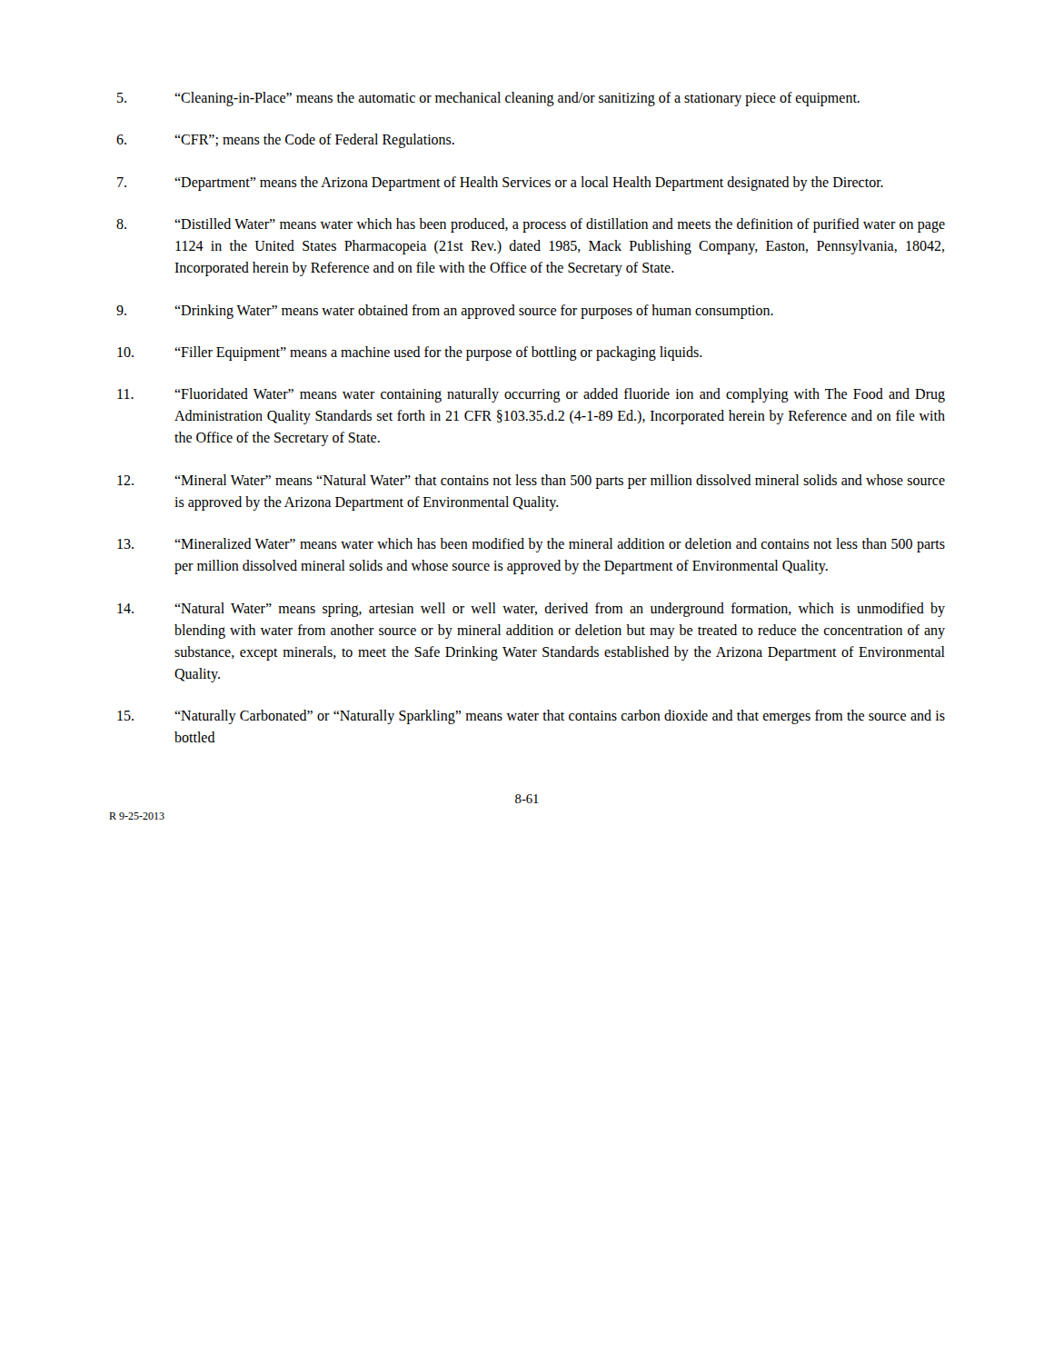“Cleaning-in-Place” means the automatic or mechanical cleaning and/or sanitizing of a stationary piece of equipment.
“CFR”; means the Code of Federal Regulations.
“Department” means the Arizona Department of Health Services or a local Health Department designated by the Director.
“Distilled Water” means water which has been produced, a process of distillation and meets the definition of purified water on page 1124 in the United States Pharmacopeia (21st Rev.) dated 1985, Mack Publishing Company, Easton, Pennsylvania, 18042, Incorporated herein by Reference and on file with the Office of the Secretary of State.
“Drinking Water” means water obtained from an approved source for purposes of human consumption.
“Filler Equipment” means a machine used for the purpose of bottling or packaging liquids.
“Fluoridated Water” means water containing naturally occurring or added fluoride ion and complying with The Food and Drug Administration Quality Standards set forth in 21 CFR §103.35.d.2 (4-1-89 Ed.), Incorporated herein by Reference and on file with the Office of the Secretary of State.
“Mineral Water” means “Natural Water” that contains not less than 500 parts per million dissolved mineral solids and whose source is approved by the Arizona Department of Environmental Quality.
“Mineralized Water” means water which has been modified by the mineral addition or deletion and contains not less than 500 parts per million dissolved mineral solids and whose source is approved by the Department of Environmental Quality.
“Natural Water” means spring, artesian well or well water, derived from an underground formation, which is unmodified by blending with water from another source or by mineral addition or deletion but may be treated to reduce the concentration of any substance, except minerals, to meet the Safe Drinking Water Standards established by the Arizona Department of Environmental Quality.
“Naturally Carbonated” or “Naturally Sparkling” means water that contains carbon dioxide and that emerges from the source and is bottled
8-61
R 9-25-2013